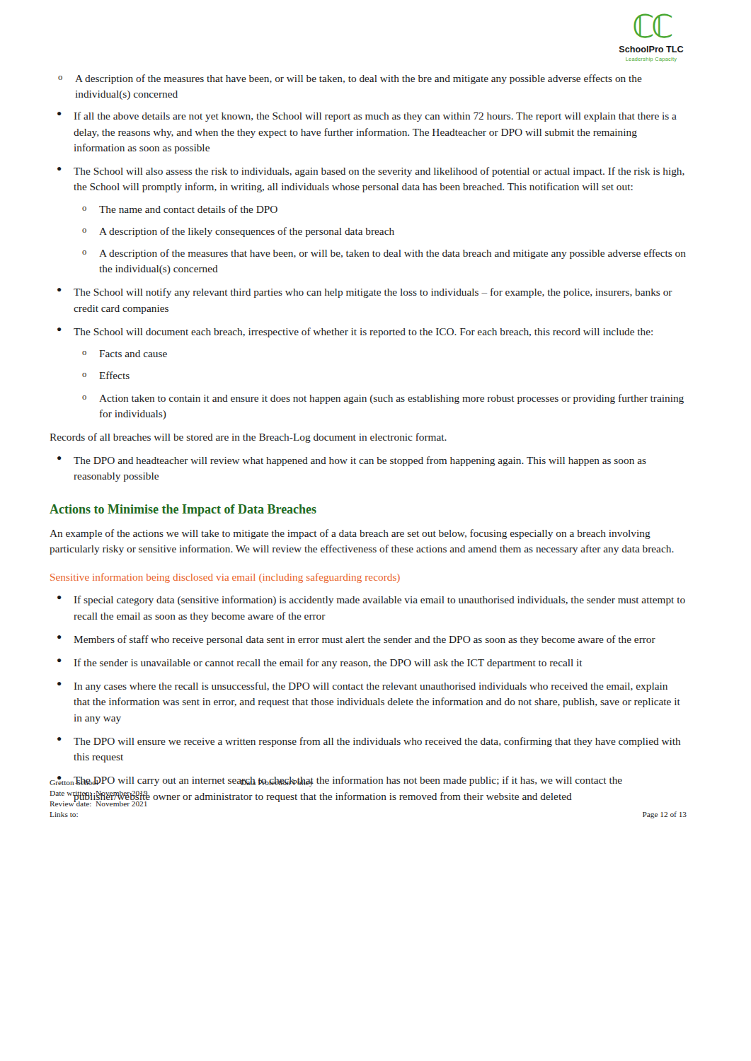ℂℂ
SchoolPro TLC
Leadership Capacity
A description of the measures that have been, or will be taken, to deal with the bre and mitigate any possible adverse effects on the individual(s) concerned
If all the above details are not yet known, the School will report as much as they can within 72 hours. The report will explain that there is a delay, the reasons why, and when the they expect to have further information. The Headteacher or DPO will submit the remaining information as soon as possible
The School will also assess the risk to individuals, again based on the severity and likelihood of potential or actual impact. If the risk is high, the School will promptly inform, in writing, all individuals whose personal data has been breached. This notification will set out:
The name and contact details of the DPO
A description of the likely consequences of the personal data breach
A description of the measures that have been, or will be, taken to deal with the data breach and mitigate any possible adverse effects on the individual(s) concerned
The School will notify any relevant third parties who can help mitigate the loss to individuals – for example, the police, insurers, banks or credit card companies
The School will document each breach, irrespective of whether it is reported to the ICO. For each breach, this record will include the:
Facts and cause
Effects
Action taken to contain it and ensure it does not happen again (such as establishing more robust processes or providing further training for individuals)
Records of all breaches will be stored are in the Breach-Log document in electronic format.
The DPO and headteacher will review what happened and how it can be stopped from happening again. This will happen as soon as reasonably possible
Actions to Minimise the Impact of Data Breaches
An example of the actions we will take to mitigate the impact of a data breach are set out below, focusing especially on a breach involving particularly risky or sensitive information. We will review the effectiveness of these actions and amend them as necessary after any data breach.
Sensitive information being disclosed via email (including safeguarding records)
If special category data (sensitive information) is accidently made available via email to unauthorised individuals, the sender must attempt to recall the email as soon as they become aware of the error
Members of staff who receive personal data sent in error must alert the sender and the DPO as soon as they become aware of the error
If the sender is unavailable or cannot recall the email for any reason, the DPO will ask the ICT department to recall it
In any cases where the recall is unsuccessful, the DPO will contact the relevant unauthorised individuals who received the email, explain that the information was sent in error, and request that those individuals delete the information and do not share, publish, save or replicate it in any way
The DPO will ensure we receive a written response from all the individuals who received the data, confirming that they have complied with this request
The DPO will carry out an internet search to check that the information has not been made public; if it has, we will contact the publisher/website owner or administrator to request that the information is removed from their website and deleted
Gretton School
Data Protection Policy
Date written: November 2019
Review date: November 2021
Links to:
Page 12 of 13